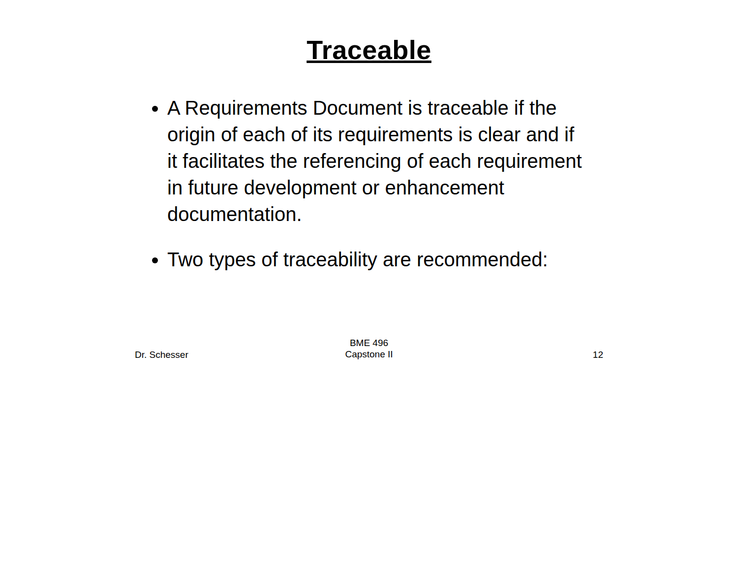Traceable
A Requirements Document is traceable if the origin of each of its requirements is clear and if it facilitates the referencing of each requirement in future development or enhancement documentation.
Two types of traceability are recommended:
Dr. Schesser
BME 496
Capstone II
12